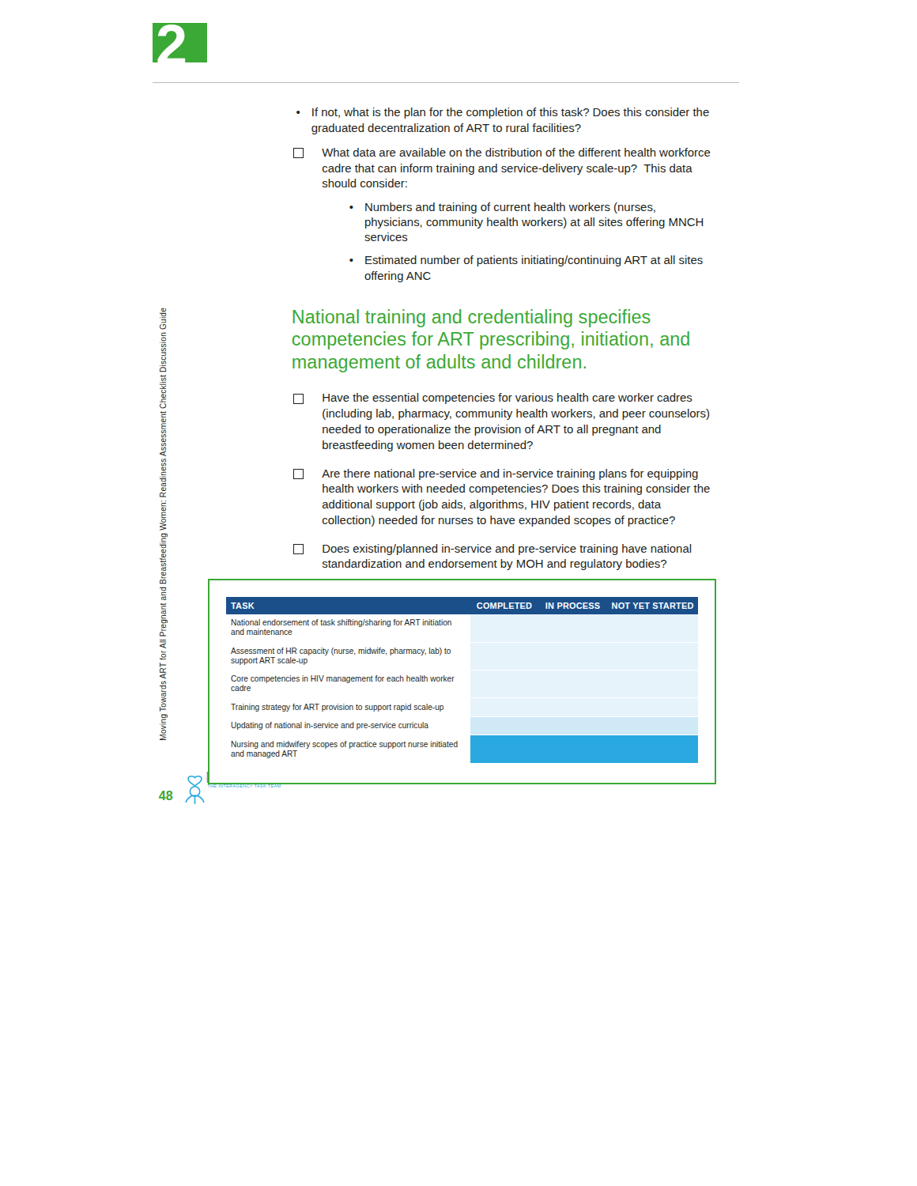2
Moving Towards ART for All Pregnant and Breastfeeding Women: Readiness Assessment Checklist Discussion Guide
48
IATT
THE INTERAGENCY TASK TEAM
If not, what is the plan for the completion of this task? Does this consider the graduated decentralization of ART to rural facilities?
What data are available on the distribution of the different health workforce cadre that can inform training and service-delivery scale-up? This data should consider:
Numbers and training of current health workers (nurses, physicians, community health workers) at all sites offering MNCH services
Estimated number of patients initiating/continuing ART at all sites offering ANC
National training and credentialing specifies competencies for ART prescribing, initiation, and management of adults and children.
Have the essential competencies for various health care worker cadres (including lab, pharmacy, community health workers, and peer counselors) needed to operationalize the provision of ART to all pregnant and breastfeeding women been determined?
Are there national pre-service and in-service training plans for equipping health workers with needed competencies? Does this training consider the additional support (job aids, algorithms, HIV patient records, data collection) needed for nurses to have expanded scopes of practice?
Does existing/planned in-service and pre-service training have national standardization and endorsement by MOH and regulatory bodies?
What systems exist or need to be established to ensure that PMTCT and ART management is incorporated into continuous professional development (CPD) programs required for re-licensure?
| TASK | COMPLETED | IN PROCESS | NOT YET STARTED |
| --- | --- | --- | --- |
| National endorsement of task shifting/sharing for ART initiation and maintenance | | | |
| Assessment of HR capacity (nurse, midwife, pharmacy, lab) to support ART scale-up | | | |
| Core competencies in HIV management for each health worker cadre | | | |
| Training strategy for ART provision to support rapid scale-up | | | |
| Updating of national in-service and pre-service curricula | | | |
| Nursing and midwifery scopes of practice support nurse initiated and managed ART | | | |